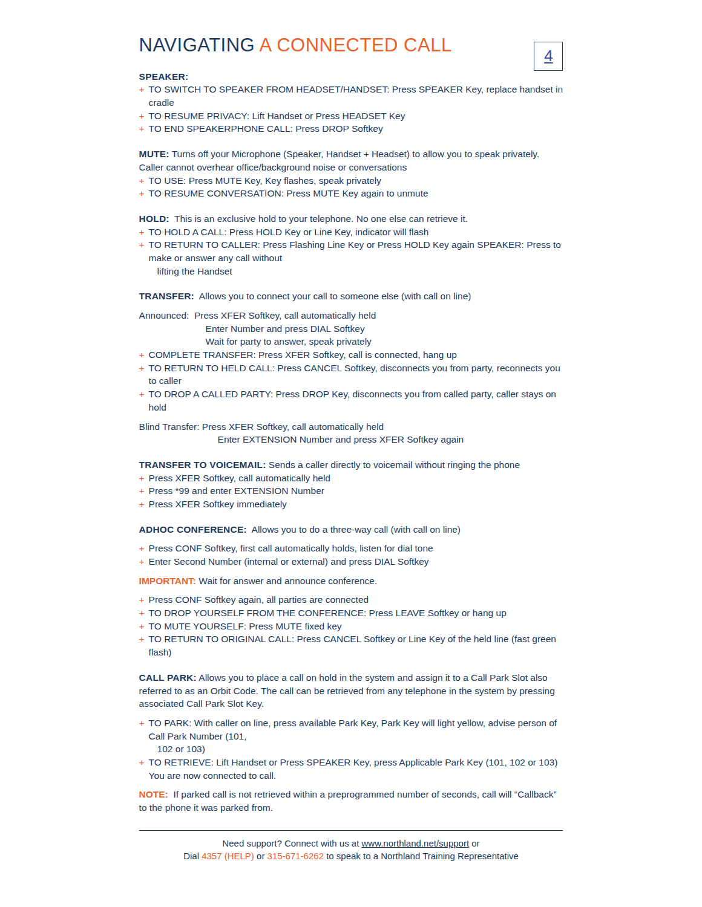4
Navigating a Connected Call
Speaker:
TO SWITCH TO SPEAKER FROM HEADSET/HANDSET: Press SPEAKER Key, replace handset in cradle
TO RESUME PRIVACY: Lift Handset or Press HEADSET Key
TO END SPEAKERPHONE CALL: Press DROP Softkey
Mute: Turns off your Microphone (Speaker, Handset + Headset) to allow you to speak privately. Caller cannot overhear office/background noise or conversations
TO USE: Press MUTE Key, Key flashes, speak privately
TO RESUME CONVERSATION: Press MUTE Key again to unmute
Hold: This is an exclusive hold to your telephone. No one else can retrieve it.
TO HOLD A CALL: Press HOLD Key or Line Key, indicator will flash
TO RETURN TO CALLER: Press Flashing Line Key or Press HOLD Key again SPEAKER: Press to make or answer any call without
lifting the Handset
Transfer: Allows you to connect your call to someone else (with call on line)
Announced: Press XFER Softkey, call automatically held
Enter Number and press DIAL Softkey
Wait for party to answer, speak privately
COMPLETE TRANSFER: Press XFER Softkey, call is connected, hang up
TO RETURN TO HELD CALL: Press CANCEL Softkey, disconnects you from party, reconnects you to caller
TO DROP A CALLED PARTY: Press DROP Key, disconnects you from called party, caller stays on hold
Blind Transfer: Press XFER Softkey, call automatically held
Enter EXTENSION Number and press XFER Softkey again
Transfer to Voicemail: Sends a caller directly to voicemail without ringing the phone
Press XFER Softkey, call automatically held
Press *99 and enter EXTENSION Number
Press XFER Softkey immediately
Adhoc Conference: Allows you to do a three-way call (with call on line)
Press CONF Softkey, first call automatically holds, listen for dial tone
Enter Second Number (internal or external) and press DIAL Softkey
IMPORTANT: Wait for answer and announce conference.
Press CONF Softkey again, all parties are connected
TO DROP YOURSELF FROM THE CONFERENCE: Press LEAVE Softkey or hang up
TO MUTE YOURSELF: Press MUTE fixed key
TO RETURN TO ORIGINAL CALL: Press CANCEL Softkey or Line Key of the held line (fast green flash)
Call Park: Allows you to place a call on hold in the system and assign it to a Call Park Slot also referred to as an Orbit Code. The call can be retrieved from any telephone in the system by pressing associated Call Park Slot Key.
TO PARK: With caller on line, press available Park Key, Park Key will light yellow, advise person of Call Park Number (101,
102 or 103)
TO RETRIEVE: Lift Handset or Press SPEAKER Key, press Applicable Park Key (101, 102 or 103) You are now connected to call.
NOTE: If parked call is not retrieved within a preprogrammed number of seconds, call will “Callback” to the phone it was parked from.
Need support? Connect with us at www.northland.net/support or
Dial 4357 (HELP) or 315-671-6262 to speak to a Northland Training Representative